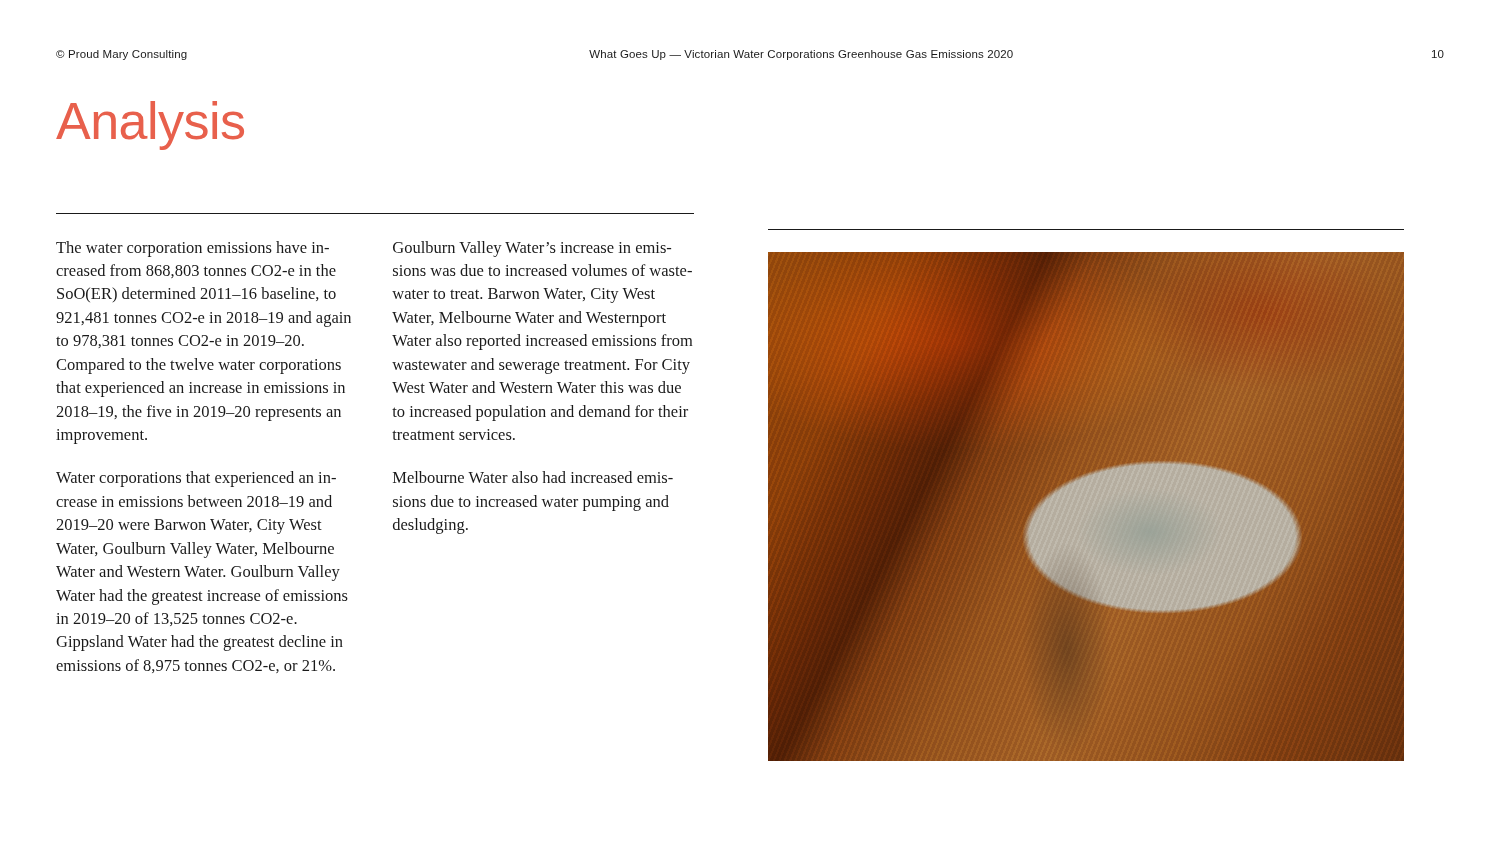© Proud Mary Consulting What Goes Up — Victorian Water Corporations Greenhouse Gas Emissions 2020 10
Analysis
The water corporation emissions have increased from 868,803 tonnes CO2-e in the SoO(ER) determined 2011–16 baseline, to 921,481 tonnes CO2-e in 2018–19 and again to 978,381 tonnes CO2-e in 2019–20. Compared to the twelve water corporations that experienced an increase in emissions in 2018–19, the five in 2019–20 represents an improvement.
Water corporations that experienced an increase in emissions between 2018–19 and 2019–20 were Barwon Water, City West Water, Goulburn Valley Water, Melbourne Water and Western Water. Goulburn Valley Water had the greatest increase of emissions in 2019–20 of 13,525 tonnes CO2-e. Gippsland Water had the greatest decline in emissions of 8,975 tonnes CO2-e, or 21%.
Goulburn Valley Water’s increase in emissions was due to increased volumes of wastewater to treat. Barwon Water, City West Water, Melbourne Water and Westernport Water also reported increased emissions from wastewater and sewerage treatment. For City West Water and Western Water this was due to increased population and demand for their treatment services.
Melbourne Water also had increased emissions due to increased water pumping and desludging.